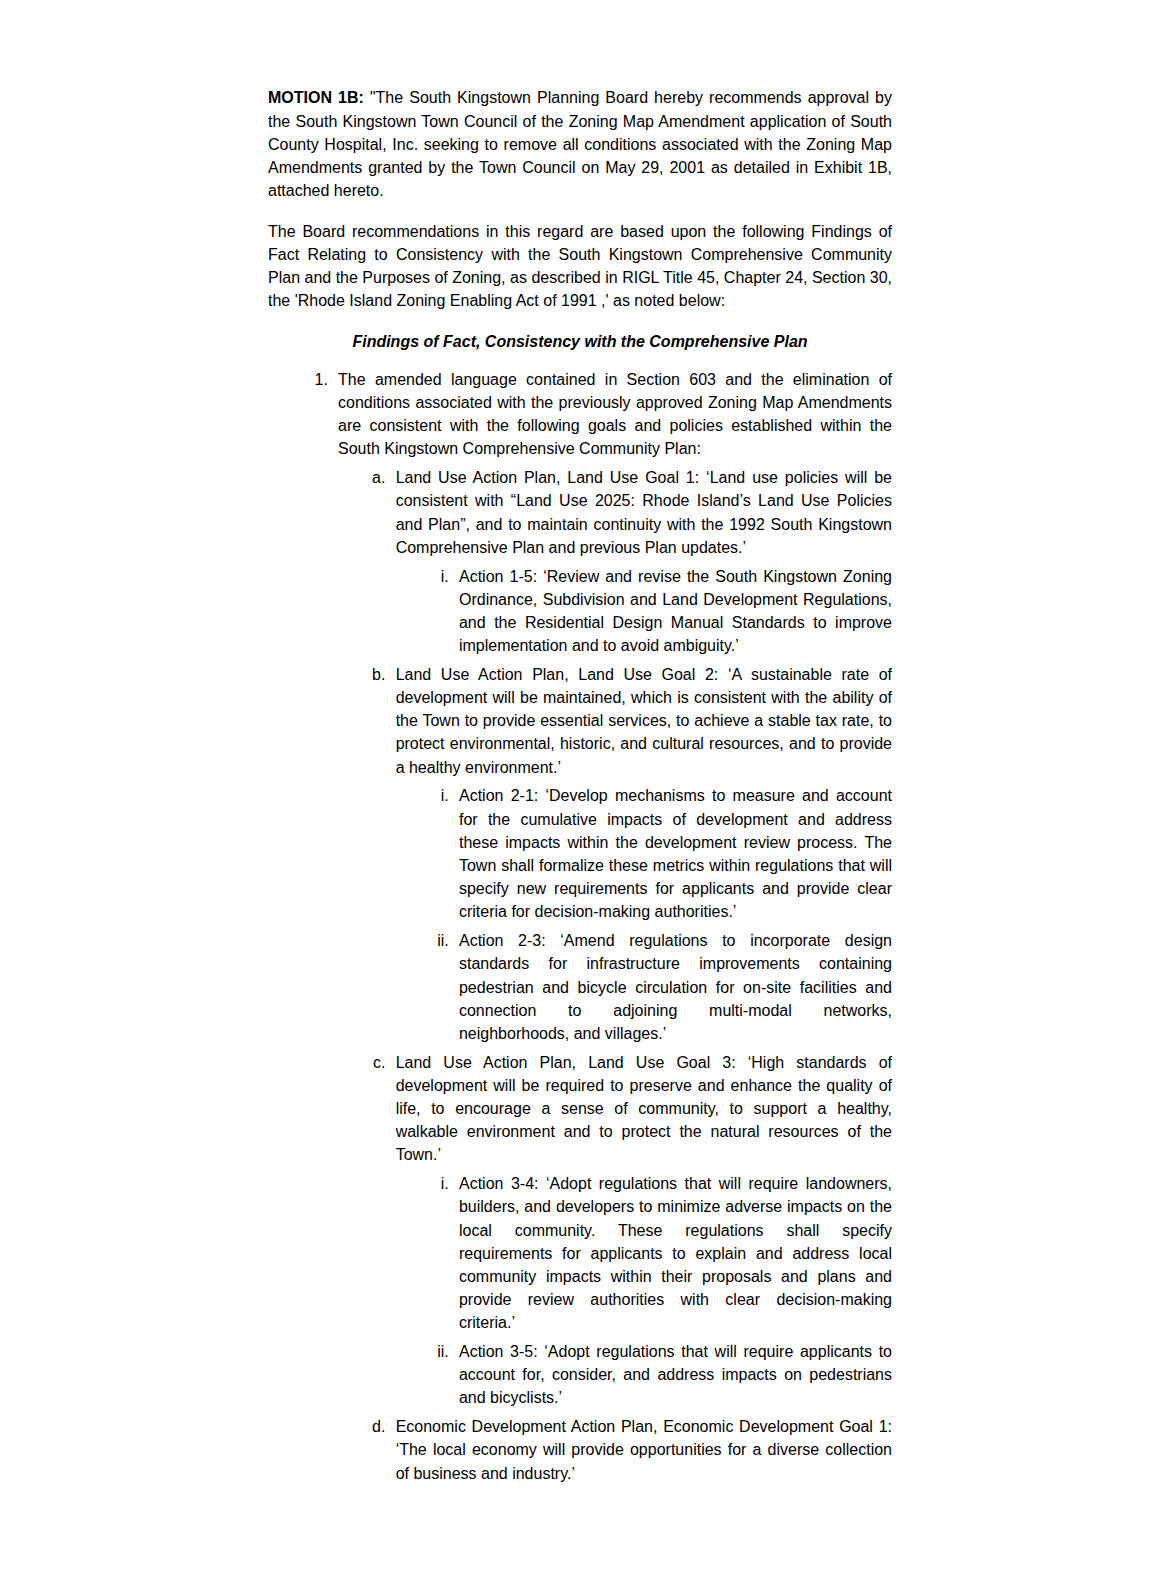MOTION 1B: "The South Kingstown Planning Board hereby recommends approval by the South Kingstown Town Council of the Zoning Map Amendment application of South County Hospital, Inc. seeking to remove all conditions associated with the Zoning Map Amendments granted by the Town Council on May 29, 2001 as detailed in Exhibit 1B, attached hereto.
The Board recommendations in this regard are based upon the following Findings of Fact Relating to Consistency with the South Kingstown Comprehensive Community Plan and the Purposes of Zoning, as described in RIGL Title 45, Chapter 24, Section 30, the 'Rhode Island Zoning Enabling Act of 1991 ,' as noted below:
Findings of Fact, Consistency with the Comprehensive Plan
The amended language contained in Section 603 and the elimination of conditions associated with the previously approved Zoning Map Amendments are consistent with the following goals and policies established within the South Kingstown Comprehensive Community Plan:
Land Use Action Plan, Land Use Goal 1: ‘Land use policies will be consistent with “Land Use 2025: Rhode Island’s Land Use Policies and Plan”, and to maintain continuity with the 1992 South Kingstown Comprehensive Plan and previous Plan updates.’
Action 1-5: ‘Review and revise the South Kingstown Zoning Ordinance, Subdivision and Land Development Regulations, and the Residential Design Manual Standards to improve implementation and to avoid ambiguity.’
Land Use Action Plan, Land Use Goal 2: ‘A sustainable rate of development will be maintained, which is consistent with the ability of the Town to provide essential services, to achieve a stable tax rate, to protect environmental, historic, and cultural resources, and to provide a healthy environment.’
Action 2-1: ‘Develop mechanisms to measure and account for the cumulative impacts of development and address these impacts within the development review process. The Town shall formalize these metrics within regulations that will specify new requirements for applicants and provide clear criteria for decision-making authorities.’
Action 2-3: ‘Amend regulations to incorporate design standards for infrastructure improvements containing pedestrian and bicycle circulation for on-site facilities and connection to adjoining multi-modal networks, neighborhoods, and villages.’
Land Use Action Plan, Land Use Goal 3: ‘High standards of development will be required to preserve and enhance the quality of life, to encourage a sense of community, to support a healthy, walkable environment and to protect the natural resources of the Town.’
Action 3-4: ‘Adopt regulations that will require landowners, builders, and developers to minimize adverse impacts on the local community. These regulations shall specify requirements for applicants to explain and address local community impacts within their proposals and plans and provide review authorities with clear decision-making criteria.’
Action 3-5: ‘Adopt regulations that will require applicants to account for, consider, and address impacts on pedestrians and bicyclists.’
Economic Development Action Plan, Economic Development Goal 1: ‘The local economy will provide opportunities for a diverse collection of business and industry.’